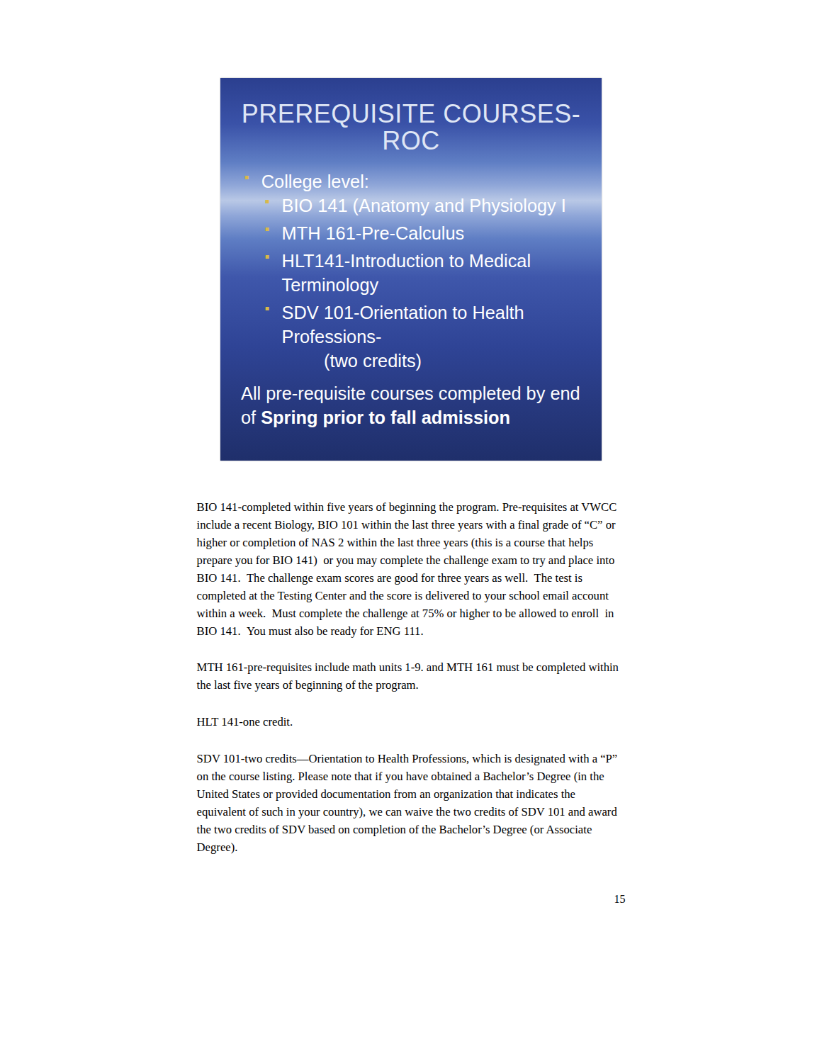PREREQUISITE COURSES-
ROC
College level:
BIO 141 (Anatomy and Physiology I
MTH 161-Pre-Calculus
HLT141-Introduction to Medical Terminology
SDV 101-Orientation to Health Professions-(two credits)
All pre-requisite courses completed by end of Spring prior to fall admission
BIO 141-completed within five years of beginning the program. Pre-requisites at VWCC include a recent Biology, BIO 101 within the last three years with a final grade of “C” or higher or completion of NAS 2 within the last three years (this is a course that helps prepare you for BIO 141) or you may complete the challenge exam to try and place into BIO 141. The challenge exam scores are good for three years as well. The test is completed at the Testing Center and the score is delivered to your school email account within a week. Must complete the challenge at 75% or higher to be allowed to enroll in BIO 141. You must also be ready for ENG 111.
MTH 161-pre-requisites include math units 1-9. and MTH 161 must be completed within the last five years of beginning of the program.
HLT 141-one credit.
SDV 101-two credits—Orientation to Health Professions, which is designated with a “P” on the course listing. Please note that if you have obtained a Bachelor’s Degree (in the United States or provided documentation from an organization that indicates the equivalent of such in your country), we can waive the two credits of SDV 101 and award the two credits of SDV based on completion of the Bachelor’s Degree (or Associate Degree).
15